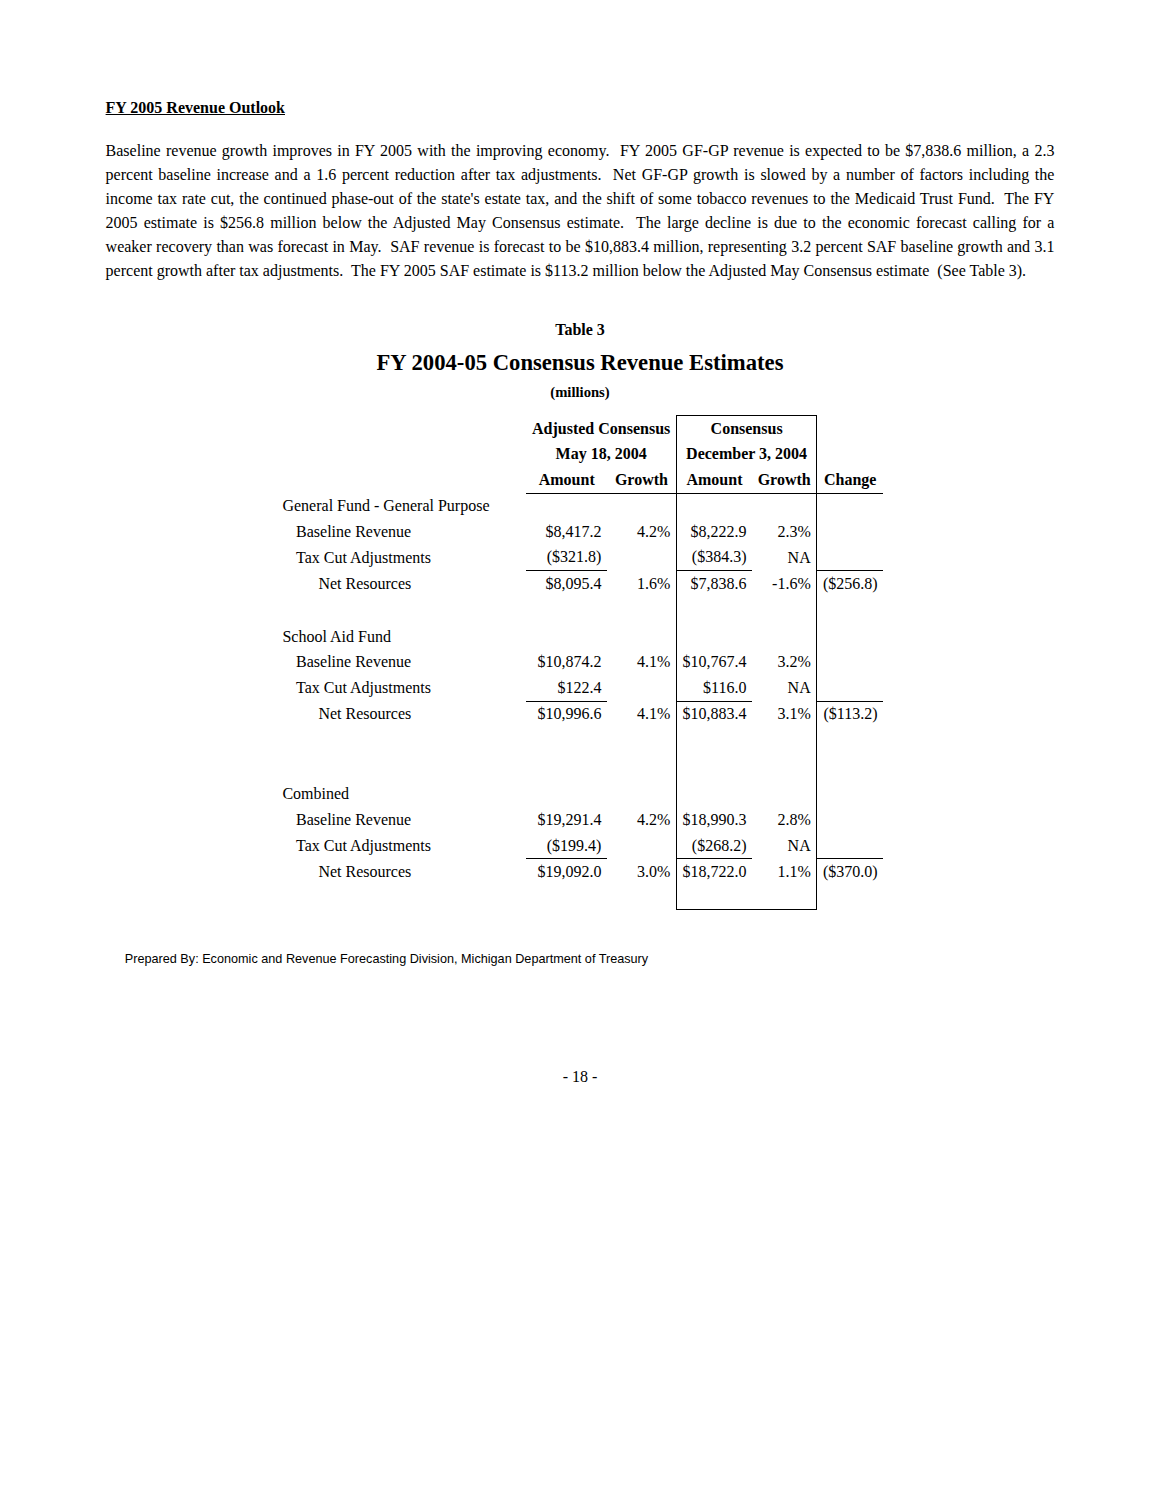FY 2005 Revenue Outlook
Baseline revenue growth improves in FY 2005 with the improving economy. FY 2005 GF-GP revenue is expected to be $7,838.6 million, a 2.3 percent baseline increase and a 1.6 percent reduction after tax adjustments. Net GF-GP growth is slowed by a number of factors including the income tax rate cut, the continued phase-out of the state's estate tax, and the shift of some tobacco revenues to the Medicaid Trust Fund. The FY 2005 estimate is $256.8 million below the Adjusted May Consensus estimate. The large decline is due to the economic forecast calling for a weaker recovery than was forecast in May. SAF revenue is forecast to be $10,883.4 million, representing 3.2 percent SAF baseline growth and 3.1 percent growth after tax adjustments. The FY 2005 SAF estimate is $113.2 million below the Adjusted May Consensus estimate (See Table 3).
Table 3
FY 2004-05 Consensus Revenue Estimates
(millions)
| | Adjusted Consensus | Consensus | |
| | May 18, 2004 | December 3, 2004 | |
| | Amount | Growth | Amount | Growth | Change |
| General Fund - General Purpose | | | | | |
| Baseline Revenue | $8,417.2 | 4.2% | $8,222.9 | 2.3% | |
| Tax Cut Adjustments | ($321.8) | | ($384.3) | NA | |
| Net Resources | $8,095.4 | 1.6% | $7,838.6 | -1.6% | ($256.8) |
| School Aid Fund | | | | | |
| Baseline Revenue | $10,874.2 | 4.1% | $10,767.4 | 3.2% | |
| Tax Cut Adjustments | $122.4 | | $116.0 | NA | |
| Net Resources | $10,996.6 | 4.1% | $10,883.4 | 3.1% | ($113.2) |
| Combined | | | | | |
| Baseline Revenue | $19,291.4 | 4.2% | $18,990.3 | 2.8% | |
| Tax Cut Adjustments | ($199.4) | | ($268.2) | NA | |
| Net Resources | $19,092.0 | 3.0% | $18,722.0 | 1.1% | ($370.0) |
Prepared By: Economic and Revenue Forecasting Division, Michigan Department of Treasury
- 18 -